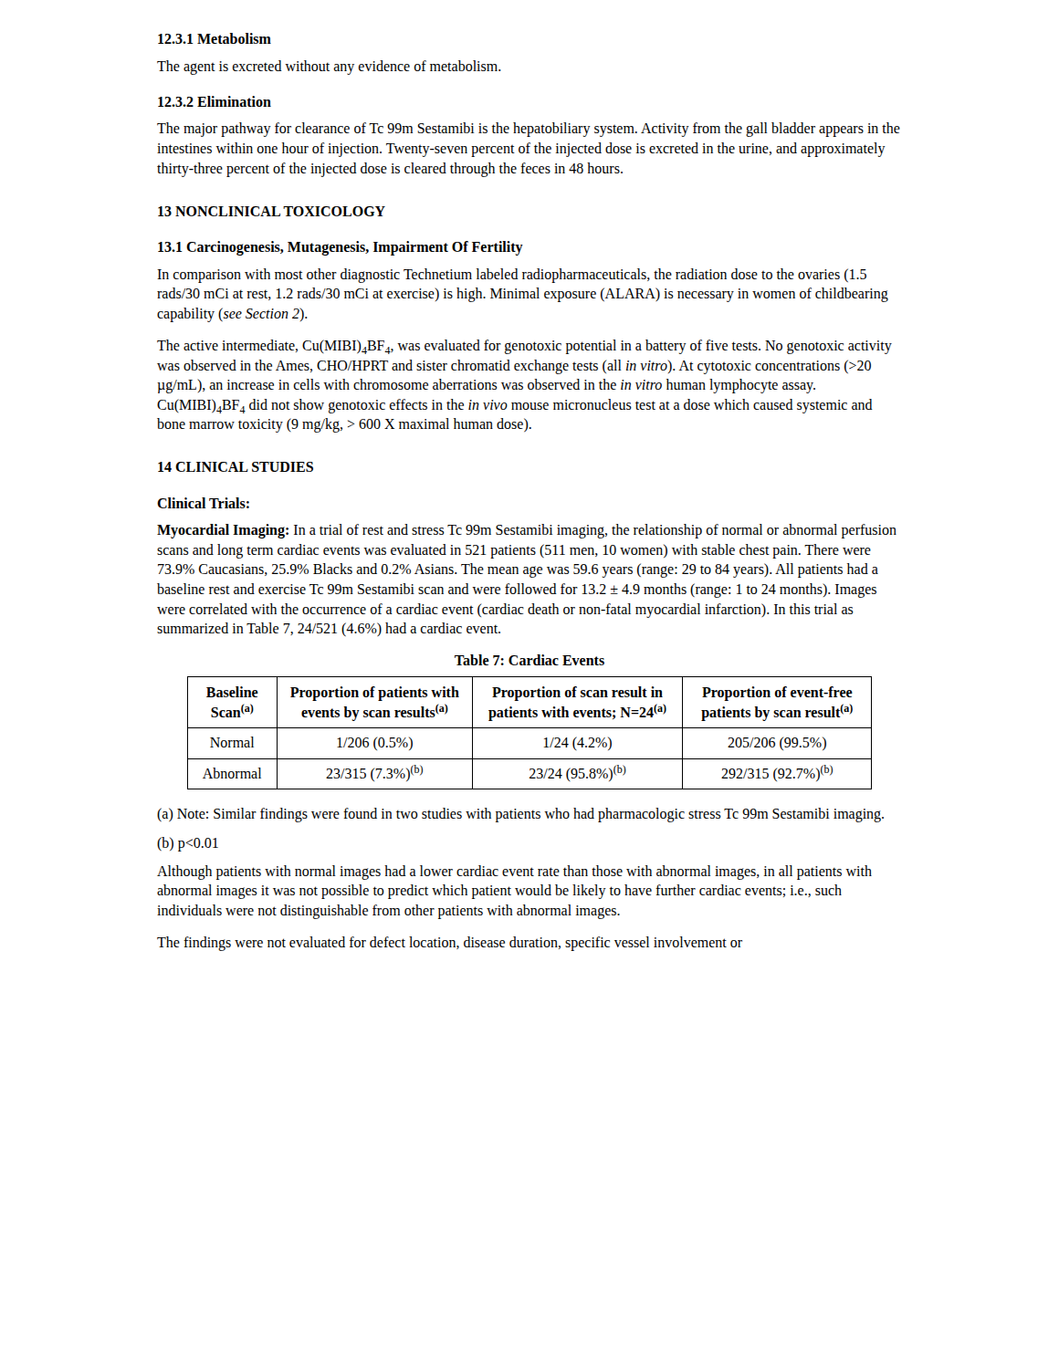12.3.1 Metabolism
The agent is excreted without any evidence of metabolism.
12.3.2 Elimination
The major pathway for clearance of Tc 99m Sestamibi is the hepatobiliary system. Activity from the gall bladder appears in the intestines within one hour of injection. Twenty-seven percent of the injected dose is excreted in the urine, and approximately thirty-three percent of the injected dose is cleared through the feces in 48 hours.
13 NONCLINICAL TOXICOLOGY
13.1 Carcinogenesis, Mutagenesis, Impairment Of Fertility
In comparison with most other diagnostic Technetium labeled radiopharmaceuticals, the radiation dose to the ovaries (1.5 rads/30 mCi at rest, 1.2 rads/30 mCi at exercise) is high. Minimal exposure (ALARA) is necessary in women of childbearing capability (see Section 2).
The active intermediate, Cu(MIBI)4BF4, was evaluated for genotoxic potential in a battery of five tests. No genotoxic activity was observed in the Ames, CHO/HPRT and sister chromatid exchange tests (all in vitro). At cytotoxic concentrations (>20 µg/mL), an increase in cells with chromosome aberrations was observed in the in vitro human lymphocyte assay. Cu(MIBI)4BF4 did not show genotoxic effects in the in vivo mouse micronucleus test at a dose which caused systemic and bone marrow toxicity (9 mg/kg, > 600 X maximal human dose).
14 CLINICAL STUDIES
Clinical Trials:
Myocardial Imaging: In a trial of rest and stress Tc 99m Sestamibi imaging, the relationship of normal or abnormal perfusion scans and long term cardiac events was evaluated in 521 patients (511 men, 10 women) with stable chest pain. There were 73.9% Caucasians, 25.9% Blacks and 0.2% Asians. The mean age was 59.6 years (range: 29 to 84 years). All patients had a baseline rest and exercise Tc 99m Sestamibi scan and were followed for 13.2 ± 4.9 months (range: 1 to 24 months). Images were correlated with the occurrence of a cardiac event (cardiac death or non-fatal myocardial infarction). In this trial as summarized in Table 7, 24/521 (4.6%) had a cardiac event.
Table 7: Cardiac Events
| Baseline Scan (a) | Proportion of patients with events by scan results (a) | Proportion of scan result in patients with events; N=24 (a) | Proportion of event-free patients by scan result (a) |
| --- | --- | --- | --- |
| Normal | 1/206 (0.5%) | 1/24 (4.2%) | 205/206 (99.5%) |
| Abnormal | 23/315 (7.3%) (b) | 23/24 (95.8%) (b) | 292/315 (92.7%) (b) |
(a) Note: Similar findings were found in two studies with patients who had pharmacologic stress Tc 99m Sestamibi imaging.
(b) p<0.01
Although patients with normal images had a lower cardiac event rate than those with abnormal images, in all patients with abnormal images it was not possible to predict which patient would be likely to have further cardiac events; i.e., such individuals were not distinguishable from other patients with abnormal images.
The findings were not evaluated for defect location, disease duration, specific vessel involvement or